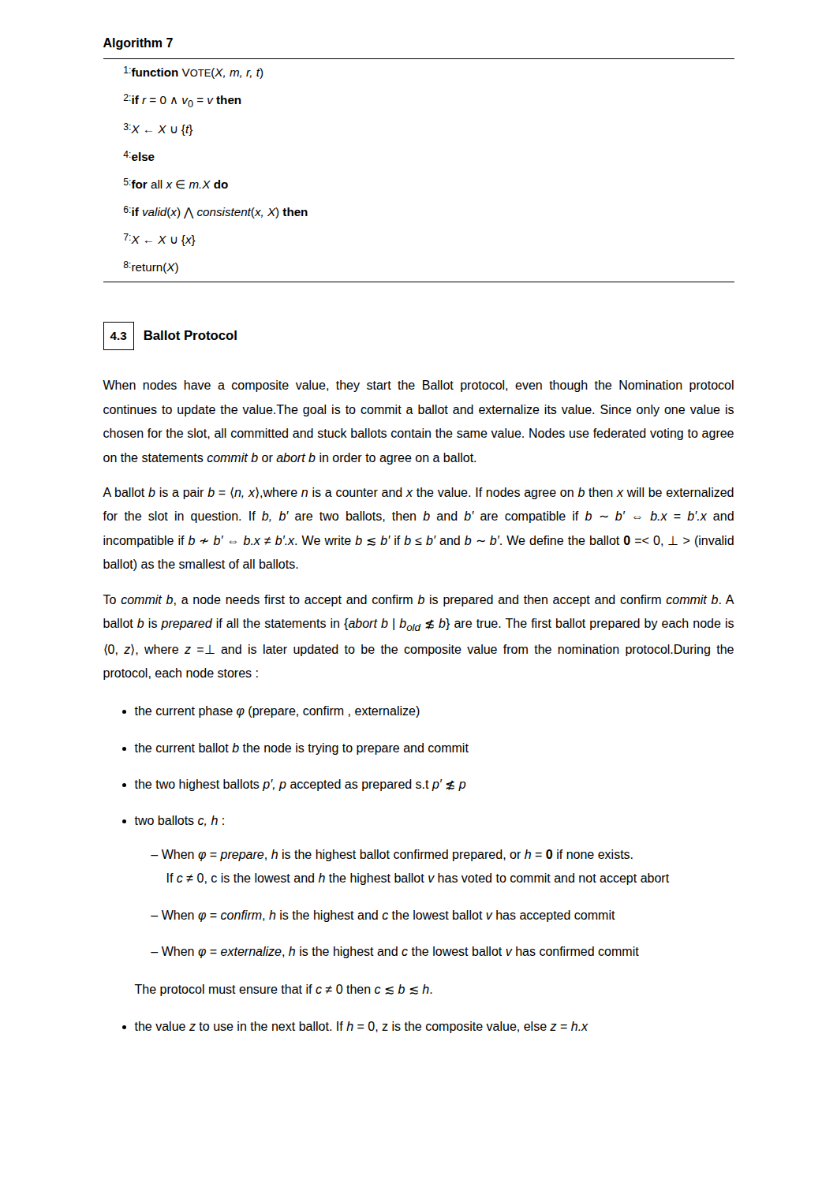Algorithm 7
| 1: | function V OTE ( X, m, r, t ) |
| 2: | if r = 0 ∧ v 0 = v then |
| 3: | X ← X ∪ { t } |
| 4: | else |
| 5: | for all x ∈ m.X do |
| 6: | if valid ( x ) ⋀ consistent ( x, X ) then |
| 7: | X ← X ∪ { x } |
| 8: | return( X ) |
4.3 Ballot Protocol
When nodes have a composite value, they start the Ballot protocol, even though the Nomination protocol continues to update the value.The goal is to commit a ballot and externalize its value. Since only one value is chosen for the slot, all committed and stuck ballots contain the same value. Nodes use federated voting to agree on the statements commit b or abort b in order to agree on a ballot.
A ballot b is a pair b = ⟨n, x⟩,where n is a counter and x the value. If nodes agree on b then x will be externalized for the slot in question. If b, b′ are two ballots, then b and b′ are compatible if b ∼ b′ ⇔ b.x = b′.x and incompatible if b ≁ b′ ⇔ b.x ≠ b′.x. We write b ≲ b′ if b ≤ b′ and b ∼ b′. We define the ballot 0 =< 0, ⊥ > (invalid ballot) as the smallest of all ballots.
To commit b, a node needs first to accept and confirm b is prepared and then accept and confirm commit b. A ballot b is prepared if all the statements in {abort b | bold ≴ b} are true. The first ballot prepared by each node is ⟨0, z⟩, where z =⊥ and is later updated to be the composite value from the nomination protocol.During the protocol, each node stores :
the current phase φ (prepare, confirm , externalize)
the current ballot b the node is trying to prepare and commit
the two highest ballots p′, p accepted as prepared s.t p′ ≴ p
two ballots c, h :
When φ = prepare, h is the highest ballot confirmed prepared, or h = 0 if none exists.
If c ≠ 0, c is the lowest and h the highest ballot v has voted to commit and not accept abort
When φ = confirm, h is the highest and c the lowest ballot v has accepted commit
When φ = externalize, h is the highest and c the lowest ballot v has confirmed commit
The protocol must ensure that if c ≠ 0 then c ≲ b ≲ h.
the value z to use in the next ballot. If h = 0, z is the composite value, else z = h.x